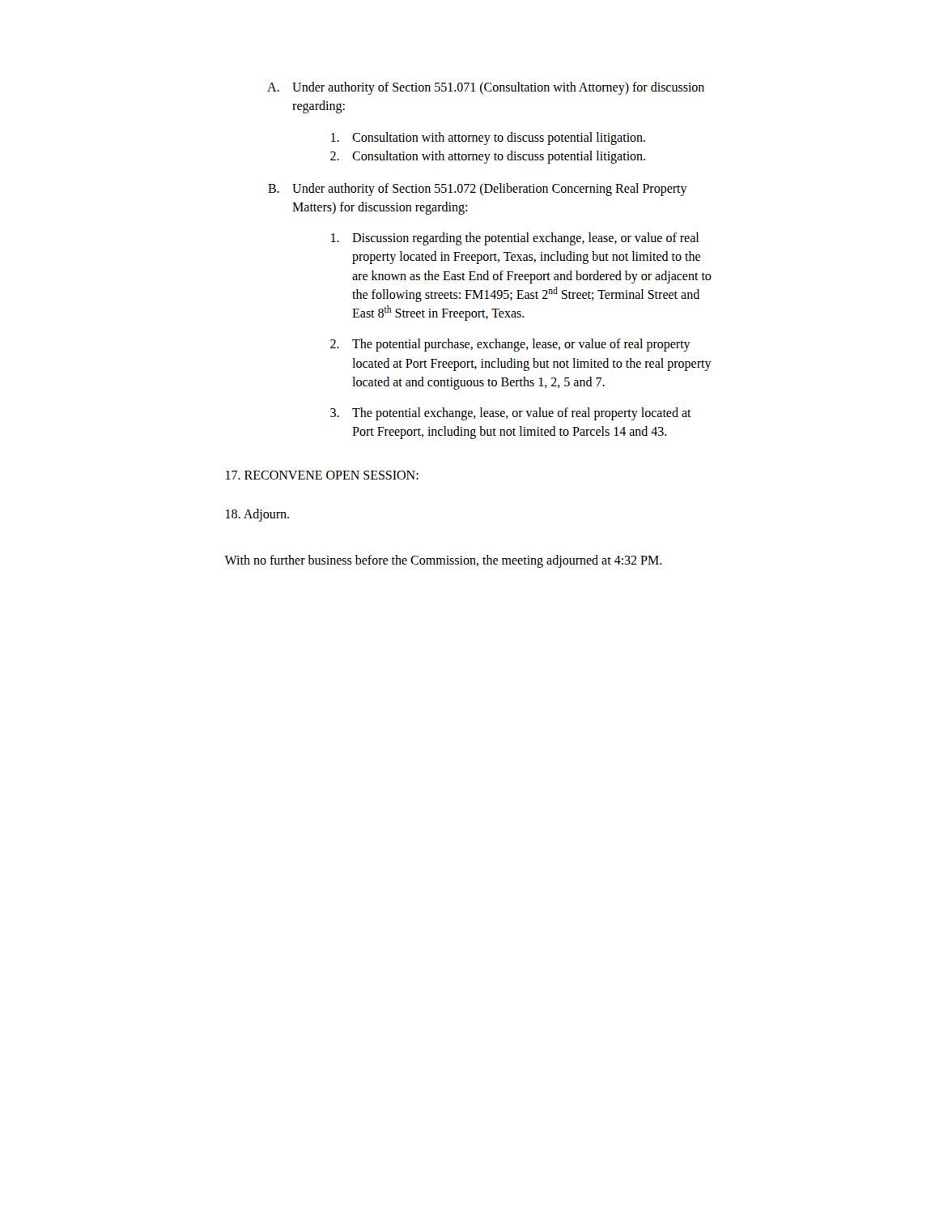Under authority of Section 551.071 (Consultation with Attorney) for discussion regarding:
Consultation with attorney to discuss potential litigation.
Consultation with attorney to discuss potential litigation.
Under authority of Section 551.072 (Deliberation Concerning Real Property Matters) for discussion regarding:
Discussion regarding the potential exchange, lease, or value of real property located in Freeport, Texas, including but not limited to the are known as the East End of Freeport and bordered by or adjacent to the following streets: FM1495; East 2nd Street; Terminal Street and East 8th Street in Freeport, Texas.
The potential purchase, exchange, lease, or value of real property located at Port Freeport, including but not limited to the real property located at and contiguous to Berths 1, 2, 5 and 7.
The potential exchange, lease, or value of real property located at Port Freeport, including but not limited to Parcels 14 and 43.
17. RECONVENE OPEN SESSION:
18. Adjourn.
With no further business before the Commission, the meeting adjourned at 4:32 PM.